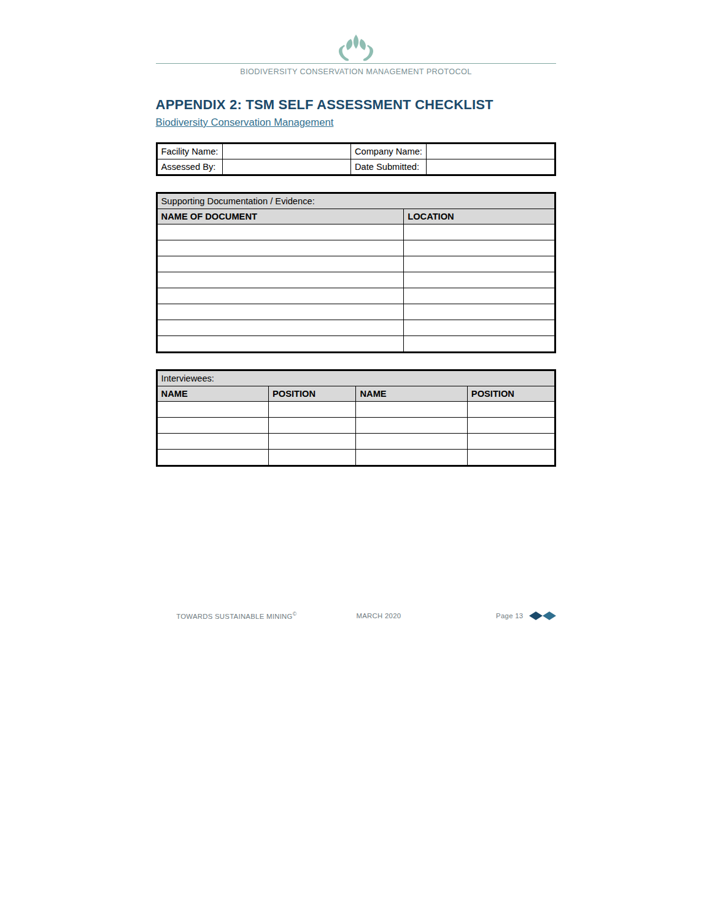Biodiversity Conservation Management Protocol
APPENDIX 2: TSM SELF ASSESSMENT CHECKLIST
Biodiversity Conservation Management
| Facility Name: | | Company Name: | |
| Assessed By: | | Date Submitted: | |
| Supporting Documentation / Evidence: |
| NAME OF DOCUMENT | LOCATION |
| Interviewees: |
| NAME | POSITION | NAME | POSITION |
TOWARDS SUSTAINABLE MINING©
MARCH 2020
Page 13